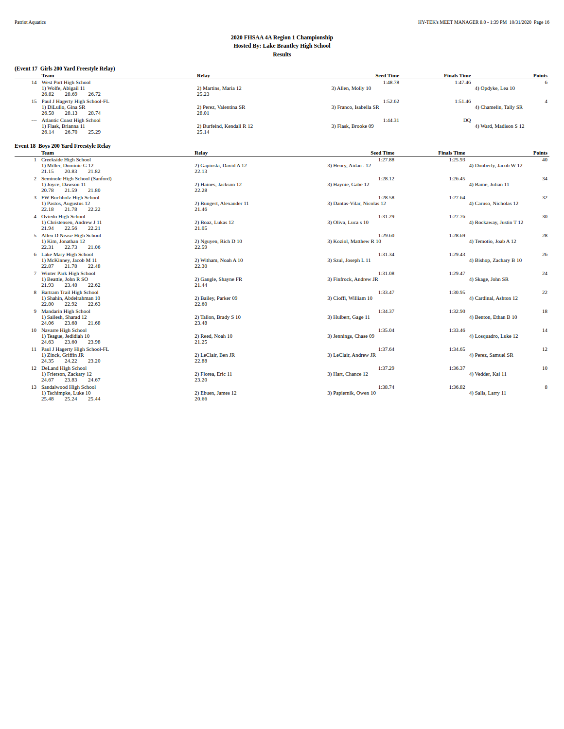Patriot Aquatics
HY-TEK's MEET MANAGER 8.0 - 1:39 PM 10/31/2020 Page 16
2020 FHSAA 4A Region 1 Championship
Hosted By: Lake Brantley High School
Results
(Event 17 Girls 200 Yard Freestyle Relay)
| | Team | Relay | Seed Time | Finals Time | Points |
| --- | --- | --- | --- | --- | --- |
| 14 | West Port High School | | 1:48.78 | 1:47.46 | 6 |
| | 1) Wolfe, Abigail 11 | 2) Martins, Maria 12 | 3) Allen, Molly 10 | 4) Opdyke, Lea 10 |
| | 26.82 28.69 26.72 | 25.23 | | | |
| 15 | Paul J Hagerty High School-FL | | 1:52.62 | 1:51.46 | 4 |
| | 1) DiLullo, Gina SR | 2) Perez, Valentina SR | 3) Franco, Isabella SR | 4) Chamelin, Tally SR |
| | 26.58 28.13 28.74 | 28.01 | | | |
| --- | Atlantic Coast High School | | 1:44.31 | DQ | |
| | 1) Flask, Brianna 11 | 2) Burfeind, Kendall R 12 | 3) Flask, Brooke 09 | 4) Ward, Madison S 12 |
| | 26.14 26.70 25.29 | 25.14 | | | |
Event 18 Boys 200 Yard Freestyle Relay
| | Team | Relay | Seed Time | Finals Time | Points |
| --- | --- | --- | --- | --- | --- |
| 1 | Creekside High School | | 1:27.88 | 1:25.93 | 40 |
| | 1) Miller, Dominic G 12 | 2) Gapinski, David A 12 | 3) Henry, Aidan . 12 | 4) Douberly, Jacob W 12 |
| | 21.15 20.83 21.82 | 22.13 | | | |
| 2 | Seminole High School (Sanford) | | 1:28.12 | 1:26.45 | 34 |
| | 1) Joyce, Dawson 11 | 2) Haines, Jackson 12 | 3) Haynie, Gabe 12 | 4) Bame, Julian 11 |
| | 20.78 21.59 21.80 | 22.28 | | | |
| 3 | FW Buchholz High School | | 1:28.58 | 1:27.64 | 32 |
| | 1) Pastos, Augustus 12 | 2) Bungert, Alexander 11 | 3) Dantas-Vilar, Nicolas 12 | 4) Caruso, Nicholas 12 |
| | 22.18 21.78 22.22 | 21.46 | | | |
| 4 | Oviedo High School | | 1:31.29 | 1:27.76 | 30 |
| | 1) Christensen, Andrew J 11 | 2) Boaz, Lukas 12 | 3) Oliva, Luca s 10 | 4) Rockaway, Justin T 12 |
| | 21.94 22.56 22.21 | 21.05 | | | |
| 5 | Allen D Nease High School | | 1:29.60 | 1:28.69 | 28 |
| | 1) Kim, Jonathan 12 | 2) Nguyen, Rich D 10 | 3) Koziol, Matthew R 10 | 4) Temotio, Joab A 12 |
| | 22.31 22.73 21.06 | 22.59 | | | |
| 6 | Lake Mary High School | | 1:31.34 | 1:29.43 | 26 |
| | 1) McKinney, Jacob M 11 | 2) Witham, Noah A 10 | 3) Szul, Joseph L 11 | 4) Bishop, Zachary B 10 |
| | 22.87 21.78 22.48 | 22.30 | | | |
| 7 | Winter Park High School | | 1:31.08 | 1:29.47 | 24 |
| | 1) Beattie, John R SO | 2) Gangle, Shayne FR | 3) Finfrock, Andrew JR | 4) Skage, John SR |
| | 21.93 23.48 22.62 | 21.44 | | | |
| 8 | Bartram Trail High School | | 1:33.47 | 1:30.95 | 22 |
| | 1) Shahin, Abdelrahman 10 | 2) Bailey, Parker 09 | 3) Cioffi, William 10 | 4) Cardinal, Ashton 12 |
| | 22.80 22.92 22.63 | 22.60 | | | |
| 9 | Mandarin High School | | 1:34.37 | 1:32.90 | 18 |
| | 1) Sailesh, Sharad 12 | 2) Tallon, Brady S 10 | 3) Hulbert, Gage 11 | 4) Benton, Ethan B 10 |
| | 24.06 23.68 21.68 | 23.48 | | | |
| 10 | Navarre High School | | 1:35.04 | 1:33.46 | 14 |
| | 1) Teague, Jedidiah 10 | 2) Reed, Noah 10 | 3) Jennings, Chase 09 | 4) Losquadro, Luke 12 |
| | 24.63 23.60 23.98 | 21.25 | | | |
| 11 | Paul J Hagerty High School-FL | | 1:37.64 | 1:34.65 | 12 |
| | 1) Zinck, Griffin JR | 2) LeClair, Ben JR | 3) LeClair, Andrew JR | 4) Perez, Samuel SR |
| | 24.35 24.22 23.20 | 22.88 | | | |
| 12 | DeLand High School | | 1:37.29 | 1:36.37 | 10 |
| | 1) Frierson, Zackary 12 | 2) Florea, Eric 11 | 3) Hart, Chance 12 | 4) Vedder, Kai 11 |
| | 24.67 23.83 24.67 | 23.20 | | | |
| 13 | Sandalwood High School | | 1:38.74 | 1:36.82 | 8 |
| | 1) Tschimpke, Luke 10 | 2) Ebuen, James 12 | 3) Papiernik, Owen 10 | 4) Salls, Larry 11 |
| | 25.48 25.24 25.44 | 20.66 | | | |